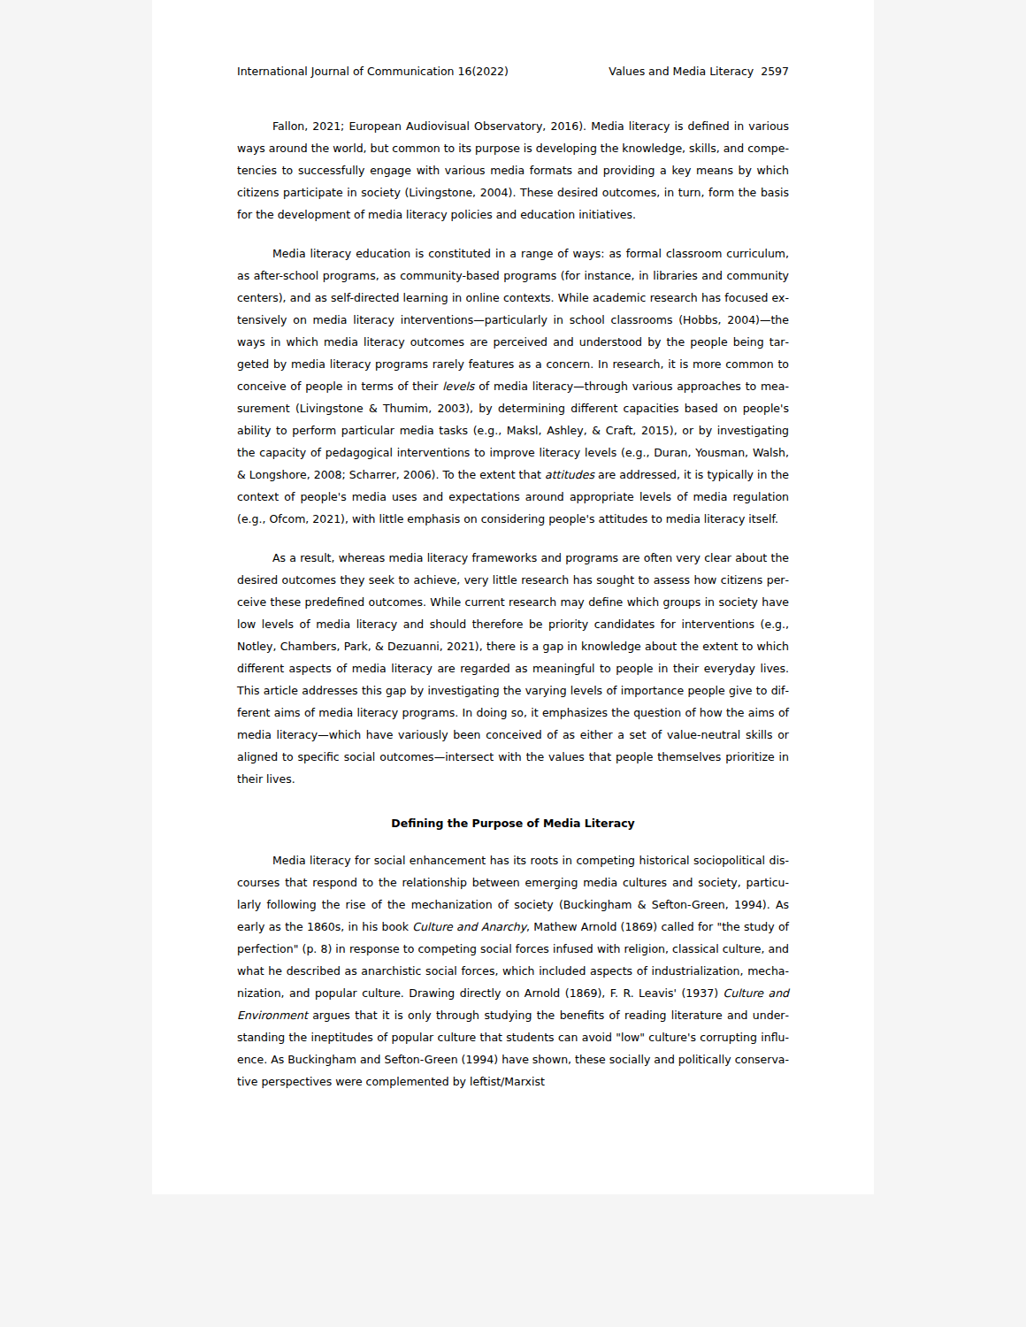International Journal of Communication 16(2022)
Values and Media Literacy 2597
Fallon, 2021; European Audiovisual Observatory, 2016). Media literacy is defined in various ways around the world, but common to its purpose is developing the knowledge, skills, and competencies to successfully engage with various media formats and providing a key means by which citizens participate in society (Livingstone, 2004). These desired outcomes, in turn, form the basis for the development of media literacy policies and education initiatives.
Media literacy education is constituted in a range of ways: as formal classroom curriculum, as after-school programs, as community-based programs (for instance, in libraries and community centers), and as self-directed learning in online contexts. While academic research has focused extensively on media literacy interventions—particularly in school classrooms (Hobbs, 2004)—the ways in which media literacy outcomes are perceived and understood by the people being targeted by media literacy programs rarely features as a concern. In research, it is more common to conceive of people in terms of their levels of media literacy—through various approaches to measurement (Livingstone & Thumim, 2003), by determining different capacities based on people's ability to perform particular media tasks (e.g., Maksl, Ashley, & Craft, 2015), or by investigating the capacity of pedagogical interventions to improve literacy levels (e.g., Duran, Yousman, Walsh, & Longshore, 2008; Scharrer, 2006). To the extent that attitudes are addressed, it is typically in the context of people's media uses and expectations around appropriate levels of media regulation (e.g., Ofcom, 2021), with little emphasis on considering people's attitudes to media literacy itself.
As a result, whereas media literacy frameworks and programs are often very clear about the desired outcomes they seek to achieve, very little research has sought to assess how citizens perceive these predefined outcomes. While current research may define which groups in society have low levels of media literacy and should therefore be priority candidates for interventions (e.g., Notley, Chambers, Park, & Dezuanni, 2021), there is a gap in knowledge about the extent to which different aspects of media literacy are regarded as meaningful to people in their everyday lives. This article addresses this gap by investigating the varying levels of importance people give to different aims of media literacy programs. In doing so, it emphasizes the question of how the aims of media literacy—which have variously been conceived of as either a set of value-neutral skills or aligned to specific social outcomes—intersect with the values that people themselves prioritize in their lives.
Defining the Purpose of Media Literacy
Media literacy for social enhancement has its roots in competing historical sociopolitical discourses that respond to the relationship between emerging media cultures and society, particularly following the rise of the mechanization of society (Buckingham & Sefton-Green, 1994). As early as the 1860s, in his book Culture and Anarchy, Mathew Arnold (1869) called for "the study of perfection" (p. 8) in response to competing social forces infused with religion, classical culture, and what he described as anarchistic social forces, which included aspects of industrialization, mechanization, and popular culture. Drawing directly on Arnold (1869), F. R. Leavis' (1937) Culture and Environment argues that it is only through studying the benefits of reading literature and understanding the ineptitudes of popular culture that students can avoid "low" culture's corrupting influence. As Buckingham and Sefton-Green (1994) have shown, these socially and politically conservative perspectives were complemented by leftist/Marxist